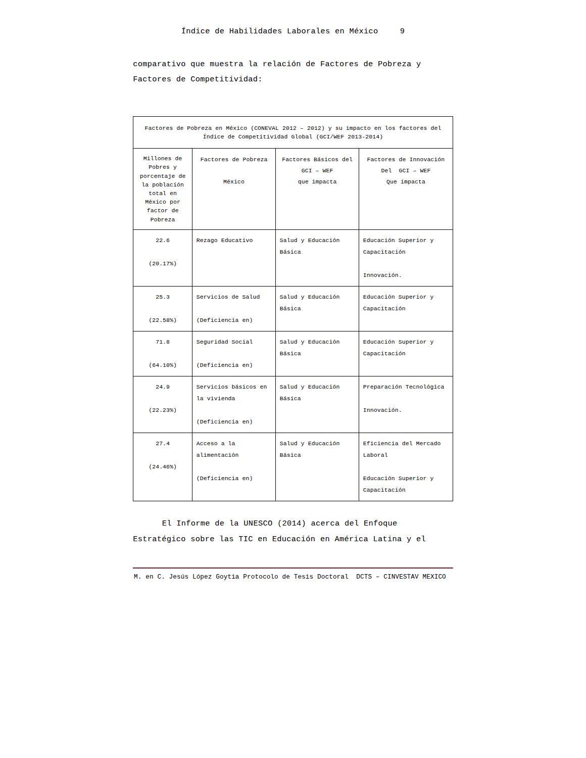Índice de Habilidades Laborales en México 9
comparativo que muestra la relación de Factores de Pobreza y Factores de Competitividad:
| Factores de Pobreza en México (CONEVAL 2012 – 2012) y su impacto en los factores del Índice de Competitividad Global (GCI/WEF 2013-2014) |
| Millones de Pobres y porcentaje de la población total en México por factor de Pobreza | Factores de Pobreza México | Factores Básicos del GCI – WEF que impacta | Factores de Innovación Del GCI – WEF Que impacta |
| 22.6 (20.17%) | Rezago Educativo | Salud y Educación Básica | Educación Superior y Capacitación Innovación. |
| 25.3 (22.58%) | Servicios de Salud (Deficiencia en) | Salud y Educación Básica | Educación Superior y Capacitación |
| 71.8 (64.10%) | Seguridad Social (Deficiencia en) | Salud y Educación Básica | Educación Superior y Capacitación |
| 24.9 (22.23%) | Servicios básicos en la vivienda (Deficiencia en) | Salud y Educación Básica | Preparación Tecnológica Innovación. |
| 27.4 (24.46%) | Acceso a la alimentación (Deficiencia en) | Salud y Educación Básica | Eficiencia del Mercado Laboral Educación Superior y Capacitación |
El Informe de la UNESCO (2014) acerca del Enfoque Estratégico sobre las TIC en Educación en América Latina y el
M. en C. Jesús López Goytia Protocolo de Tesis Doctoral DCTS – CINVESTAV MEXICO